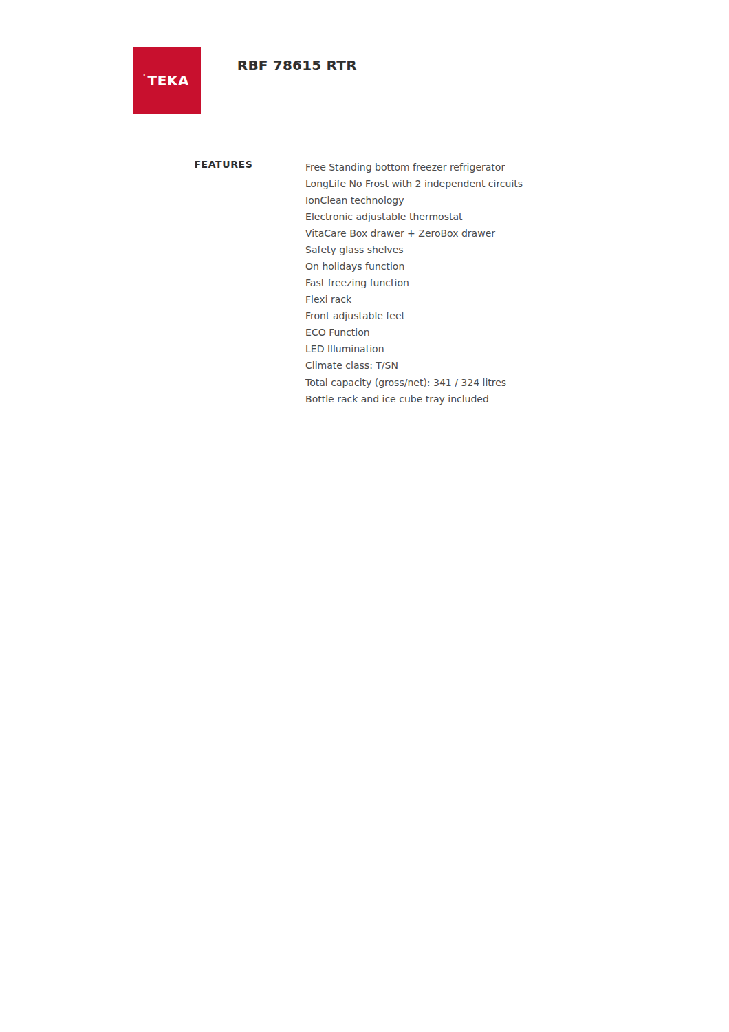TEKA
RBF 78615 RTR
FEATURES
Free Standing bottom freezer refrigerator
LongLife No Frost with 2 independent circuits
IonClean technology
Electronic adjustable thermostat
VitaCare Box drawer + ZeroBox drawer
Safety glass shelves
On holidays function
Fast freezing function
Flexi rack
Front adjustable feet
ECO Function
LED Illumination
Climate class: T/SN
Total capacity (gross/net): 341 / 324 litres
Bottle rack and ice cube tray included